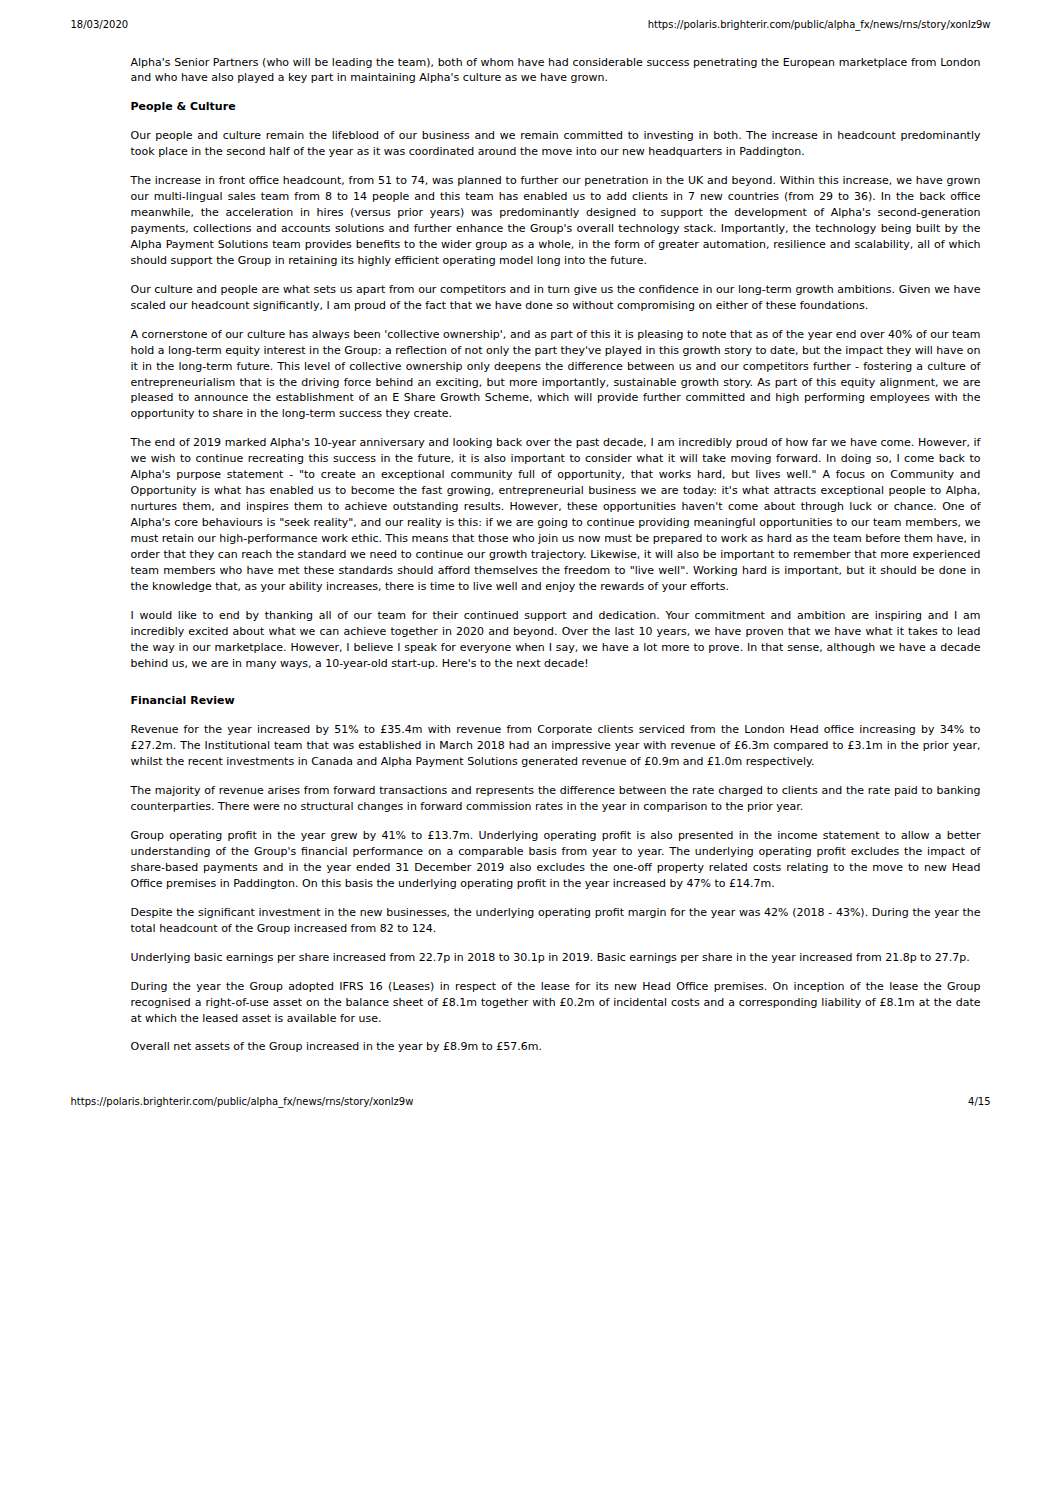18/03/2020 https://polaris.brighterir.com/public/alpha_fx/news/rns/story/xonlz9w
Alpha's Senior Partners (who will be leading the team), both of whom have had considerable success penetrating the European marketplace from London and who have also played a key part in maintaining Alpha's culture as we have grown.
People & Culture
Our people and culture remain the lifeblood of our business and we remain committed to investing in both. The increase in headcount predominantly took place in the second half of the year as it was coordinated around the move into our new headquarters in Paddington.
The increase in front office headcount, from 51 to 74, was planned to further our penetration in the UK and beyond. Within this increase, we have grown our multi-lingual sales team from 8 to 14 people and this team has enabled us to add clients in 7 new countries (from 29 to 36). In the back office meanwhile, the acceleration in hires (versus prior years) was predominantly designed to support the development of Alpha's second-generation payments, collections and accounts solutions and further enhance the Group's overall technology stack. Importantly, the technology being built by the Alpha Payment Solutions team provides benefits to the wider group as a whole, in the form of greater automation, resilience and scalability, all of which should support the Group in retaining its highly efficient operating model long into the future.
Our culture and people are what sets us apart from our competitors and in turn give us the confidence in our long-term growth ambitions. Given we have scaled our headcount significantly, I am proud of the fact that we have done so without compromising on either of these foundations.
A cornerstone of our culture has always been 'collective ownership', and as part of this it is pleasing to note that as of the year end over 40% of our team hold a long-term equity interest in the Group: a reflection of not only the part they've played in this growth story to date, but the impact they will have on it in the long-term future. This level of collective ownership only deepens the difference between us and our competitors further - fostering a culture of entrepreneurialism that is the driving force behind an exciting, but more importantly, sustainable growth story. As part of this equity alignment, we are pleased to announce the establishment of an E Share Growth Scheme, which will provide further committed and high performing employees with the opportunity to share in the long-term success they create.
The end of 2019 marked Alpha's 10-year anniversary and looking back over the past decade, I am incredibly proud of how far we have come. However, if we wish to continue recreating this success in the future, it is also important to consider what it will take moving forward. In doing so, I come back to Alpha's purpose statement - "to create an exceptional community full of opportunity, that works hard, but lives well." A focus on Community and Opportunity is what has enabled us to become the fast growing, entrepreneurial business we are today: it's what attracts exceptional people to Alpha, nurtures them, and inspires them to achieve outstanding results. However, these opportunities haven't come about through luck or chance. One of Alpha's core behaviours is "seek reality", and our reality is this: if we are going to continue providing meaningful opportunities to our team members, we must retain our high-performance work ethic. This means that those who join us now must be prepared to work as hard as the team before them have, in order that they can reach the standard we need to continue our growth trajectory. Likewise, it will also be important to remember that more experienced team members who have met these standards should afford themselves the freedom to "live well". Working hard is important, but it should be done in the knowledge that, as your ability increases, there is time to live well and enjoy the rewards of your efforts.
I would like to end by thanking all of our team for their continued support and dedication. Your commitment and ambition are inspiring and I am incredibly excited about what we can achieve together in 2020 and beyond. Over the last 10 years, we have proven that we have what it takes to lead the way in our marketplace. However, I believe I speak for everyone when I say, we have a lot more to prove. In that sense, although we have a decade behind us, we are in many ways, a 10-year-old start-up. Here's to the next decade!
Financial Review
Revenue for the year increased by 51% to £35.4m with revenue from Corporate clients serviced from the London Head office increasing by 34% to £27.2m. The Institutional team that was established in March 2018 had an impressive year with revenue of £6.3m compared to £3.1m in the prior year, whilst the recent investments in Canada and Alpha Payment Solutions generated revenue of £0.9m and £1.0m respectively.
The majority of revenue arises from forward transactions and represents the difference between the rate charged to clients and the rate paid to banking counterparties. There were no structural changes in forward commission rates in the year in comparison to the prior year.
Group operating profit in the year grew by 41% to £13.7m. Underlying operating profit is also presented in the income statement to allow a better understanding of the Group's financial performance on a comparable basis from year to year. The underlying operating profit excludes the impact of share-based payments and in the year ended 31 December 2019 also excludes the one-off property related costs relating to the move to new Head Office premises in Paddington. On this basis the underlying operating profit in the year increased by 47% to £14.7m.
Despite the significant investment in the new businesses, the underlying operating profit margin for the year was 42% (2018 - 43%). During the year the total headcount of the Group increased from 82 to 124.
Underlying basic earnings per share increased from 22.7p in 2018 to 30.1p in 2019. Basic earnings per share in the year increased from 21.8p to 27.7p.
During the year the Group adopted IFRS 16 (Leases) in respect of the lease for its new Head Office premises. On inception of the lease the Group recognised a right-of-use asset on the balance sheet of £8.1m together with £0.2m of incidental costs and a corresponding liability of £8.1m at the date at which the leased asset is available for use.
Overall net assets of the Group increased in the year by £8.9m to £57.6m.
https://polaris.brighterir.com/public/alpha_fx/news/rns/story/xonlz9w 4/15